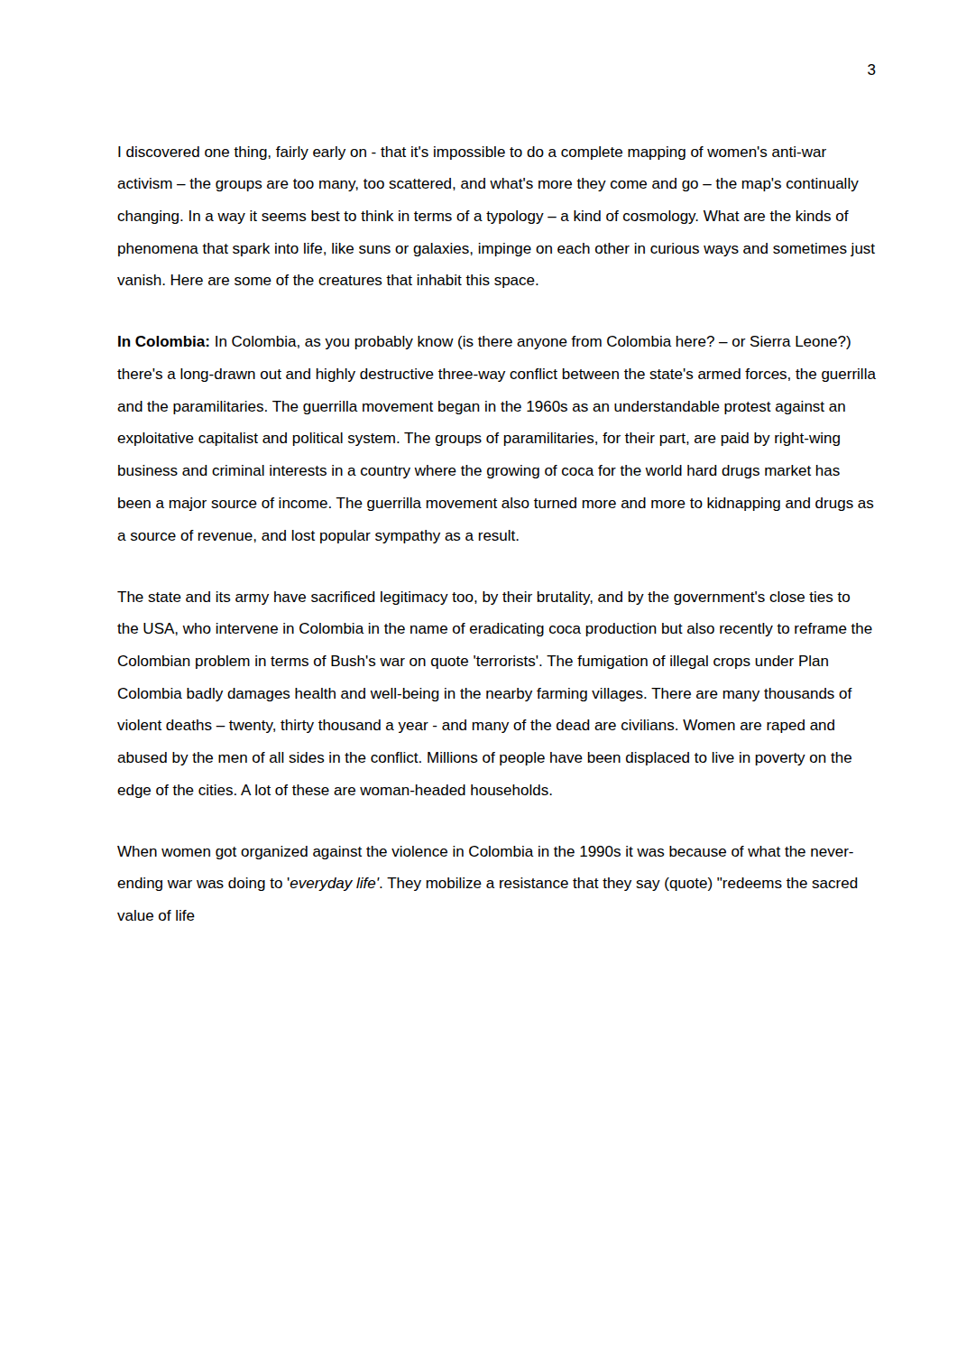3
I discovered one thing, fairly early on - that it's impossible to do a complete mapping of women's anti-war activism – the groups are too many, too scattered, and what's more they come and go – the map's continually changing. In a way it seems best to think in terms of a typology – a kind of cosmology. What are the kinds of phenomena that spark into life, like suns or galaxies, impinge on each other in curious ways and sometimes just vanish. Here are some of the creatures that inhabit this space.
In Colombia: In Colombia, as you probably know (is there anyone from Colombia here? – or Sierra Leone?) there's a long-drawn out and highly destructive three-way conflict between the state's armed forces, the guerrilla and the paramilitaries. The guerrilla movement began in the 1960s as an understandable protest against an exploitative capitalist and political system. The groups of paramilitaries, for their part, are paid by right-wing business and criminal interests in a country where the growing of coca for the world hard drugs market has been a major source of income. The guerrilla movement also turned more and more to kidnapping and drugs as a source of revenue, and lost popular sympathy as a result.
The state and its army have sacrificed legitimacy too, by their brutality, and by the government's close ties to the USA, who intervene in Colombia in the name of eradicating coca production but also recently to reframe the Colombian problem in terms of Bush's war on quote 'terrorists'. The fumigation of illegal crops under Plan Colombia badly damages health and well-being in the nearby farming villages. There are many thousands of violent deaths – twenty, thirty thousand a year - and many of the dead are civilians. Women are raped and abused by the men of all sides in the conflict. Millions of people have been displaced to live in poverty on the edge of the cities. A lot of these are woman-headed households.
When women got organized against the violence in Colombia in the 1990s it was because of what the never-ending war was doing to 'everyday life'. They mobilize a resistance that they say (quote) "redeems the sacred value of life